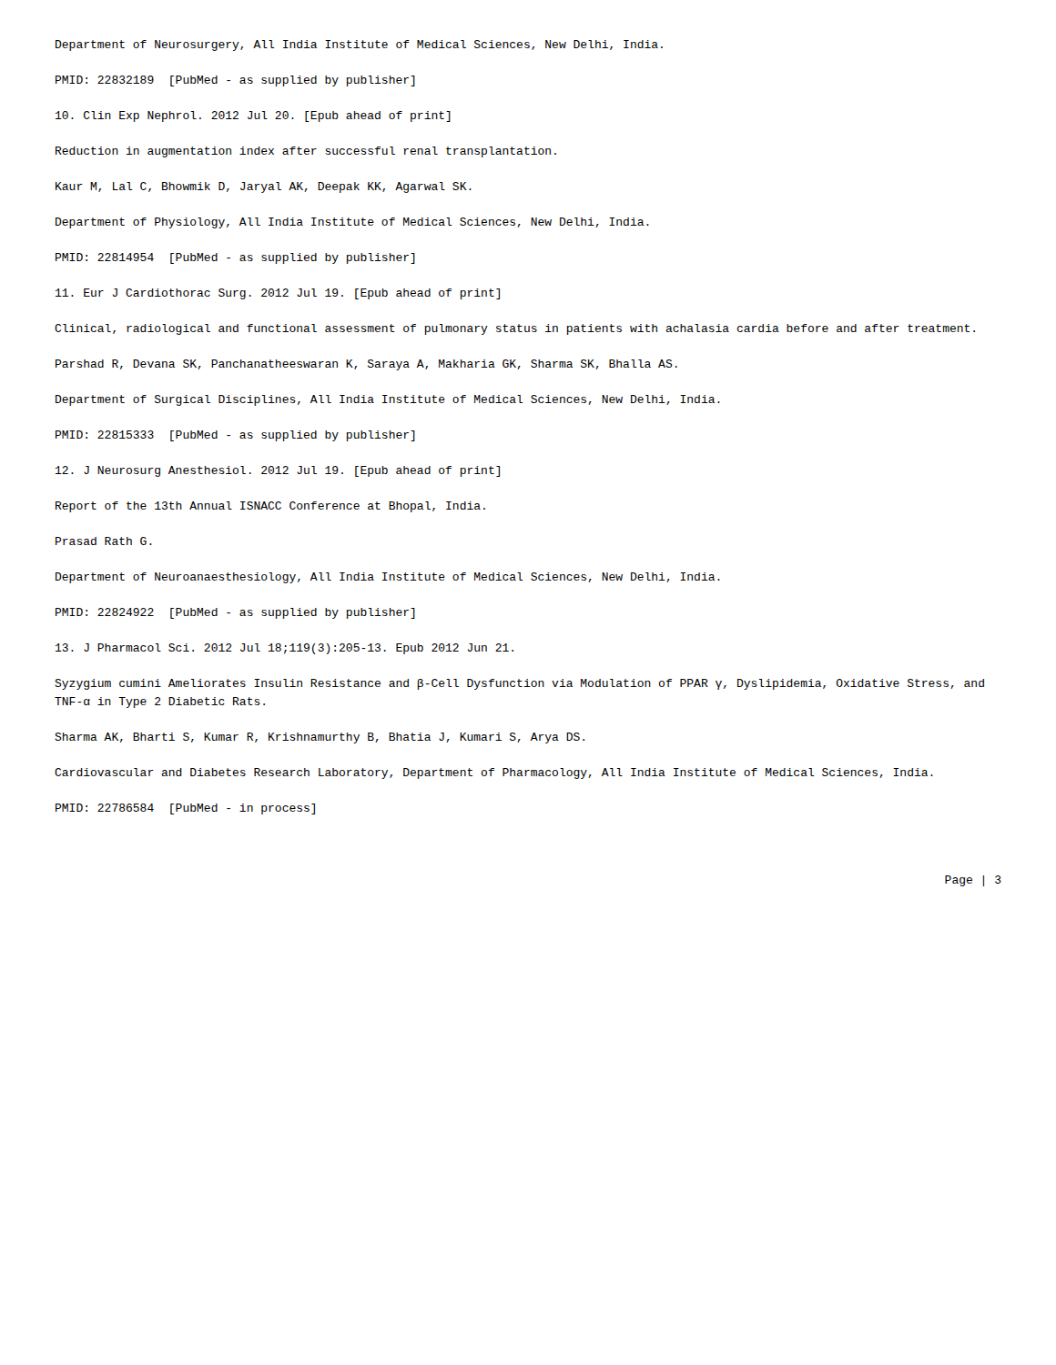Department of Neurosurgery, All India Institute of Medical Sciences, New Delhi, India.
PMID: 22832189 [PubMed - as supplied by publisher]
10. Clin Exp Nephrol. 2012 Jul 20. [Epub ahead of print]
Reduction in augmentation index after successful renal transplantation.
Kaur M, Lal C, Bhowmik D, Jaryal AK, Deepak KK, Agarwal SK.
Department of Physiology, All India Institute of Medical Sciences, New Delhi, India.
PMID: 22814954 [PubMed - as supplied by publisher]
11. Eur J Cardiothorac Surg. 2012 Jul 19. [Epub ahead of print]
Clinical, radiological and functional assessment of pulmonary status in patients with achalasia cardia before and after treatment.
Parshad R, Devana SK, Panchanatheeswaran K, Saraya A, Makharia GK, Sharma SK, Bhalla AS.
Department of Surgical Disciplines, All India Institute of Medical Sciences, New Delhi, India.
PMID: 22815333 [PubMed - as supplied by publisher]
12. J Neurosurg Anesthesiol. 2012 Jul 19. [Epub ahead of print]
Report of the 13th Annual ISNACC Conference at Bhopal, India.
Prasad Rath G.
Department of Neuroanaesthesiology, All India Institute of Medical Sciences, New Delhi, India.
PMID: 22824922 [PubMed - as supplied by publisher]
13. J Pharmacol Sci. 2012 Jul 18;119(3):205-13. Epub 2012 Jun 21.
Syzygium cumini Ameliorates Insulin Resistance and β-Cell Dysfunction via Modulation of PPAR γ, Dyslipidemia, Oxidative Stress, and TNF-α in Type 2 Diabetic Rats.
Sharma AK, Bharti S, Kumar R, Krishnamurthy B, Bhatia J, Kumari S, Arya DS.
Cardiovascular and Diabetes Research Laboratory, Department of Pharmacology, All India Institute of Medical Sciences, India.
PMID: 22786584 [PubMed - in process]
Page | 3